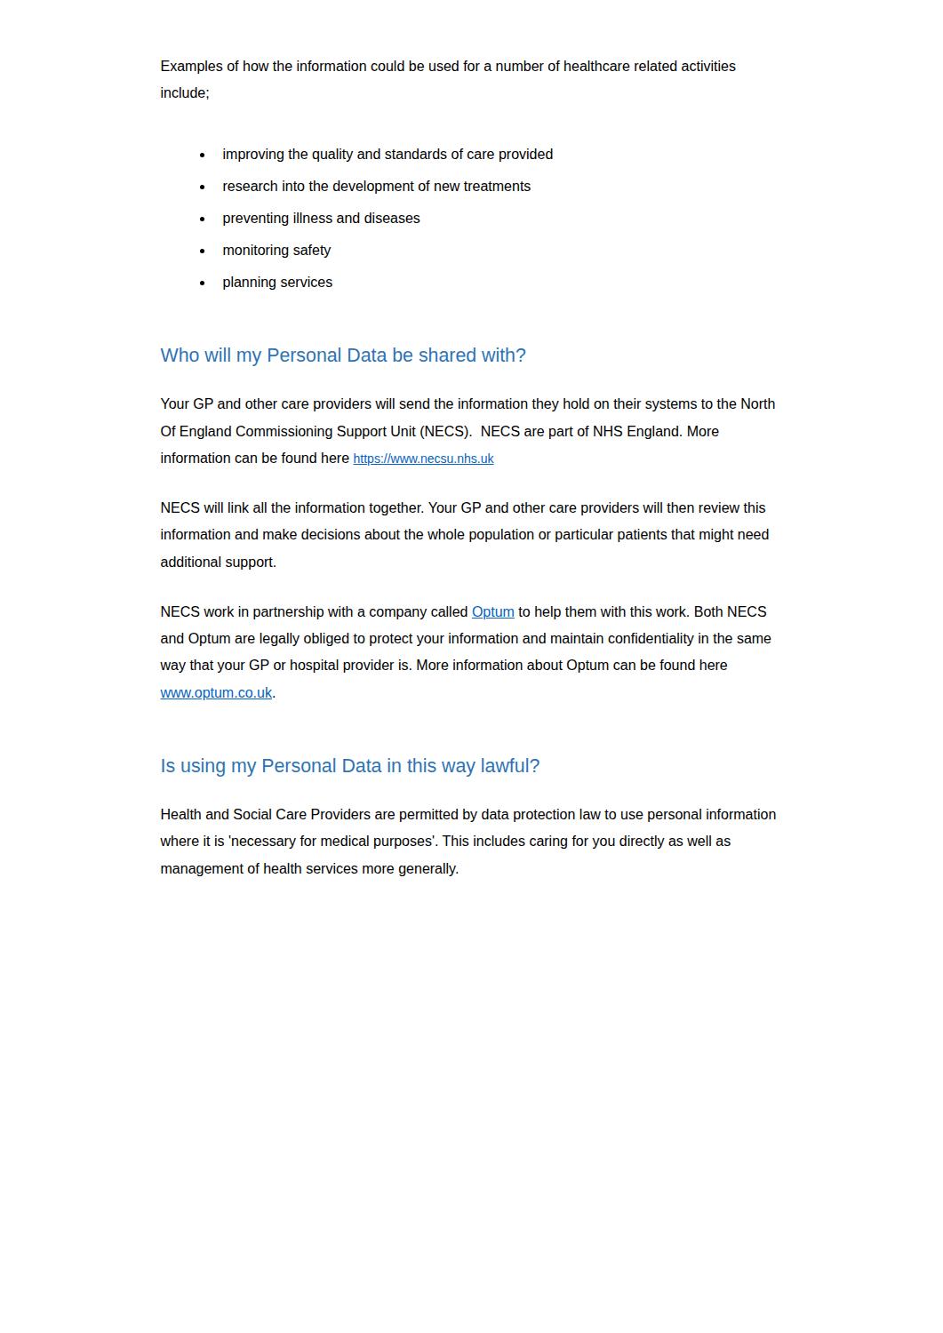Examples of how the information could be used for a number of healthcare related activities include;
improving the quality and standards of care provided
research into the development of new treatments
preventing illness and diseases
monitoring safety
planning services
Who will my Personal Data be shared with?
Your GP and other care providers will send the information they hold on their systems to the North Of England Commissioning Support Unit (NECS). NECS are part of NHS England. More information can be found here https://www.necsu.nhs.uk
NECS will link all the information together. Your GP and other care providers will then review this information and make decisions about the whole population or particular patients that might need additional support.
NECS work in partnership with a company called Optum to help them with this work. Both NECS and Optum are legally obliged to protect your information and maintain confidentiality in the same way that your GP or hospital provider is. More information about Optum can be found here www.optum.co.uk.
Is using my Personal Data in this way lawful?
Health and Social Care Providers are permitted by data protection law to use personal information where it is 'necessary for medical purposes'. This includes caring for you directly as well as management of health services more generally.